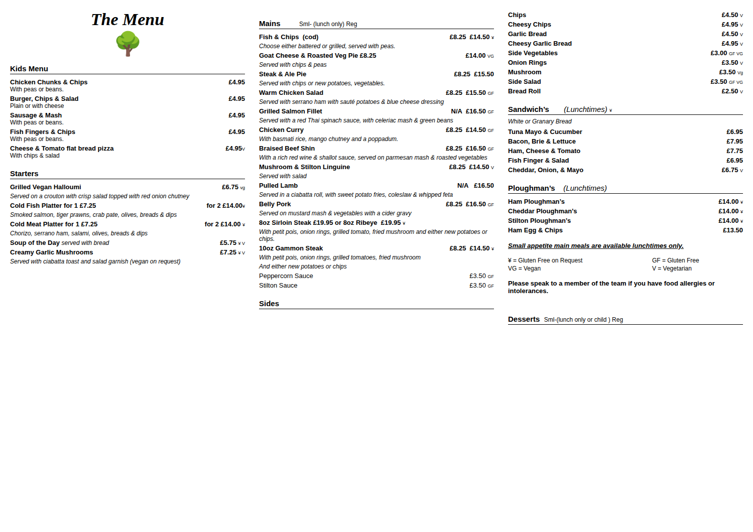The Menu
🌳
Kids Menu
| Chicken Chunks & Chips With peas or beans. | £4.95 |
| Burger, Chips & Salad Plain or with cheese | £4.95 |
| Sausage & Mash With peas or beans. | £4.95 |
| Fish Fingers & Chips With peas or beans. | £4.95 |
| Cheese & Tomato flat bread pizza With chips & salad | £4.95 V |
Starters
| Grilled Vegan Halloumi | £6.75 vg |
| Served on a crouton with crisp salad topped with red onion chutney |
| Cold Fish Platter for 1 £7.25 | for 2 £14.00 ¥ |
| Smoked salmon, tiger prawns, crab pate, olives, breads & dips |
| Cold Meat Platter for 1 £7.25 | for 2 £14.00 ¥ |
| Chorizo, serrano ham, salami, olives, breads & dips |
| Soup of the Day served with bread | £5.75 ¥ V |
| Creamy Garlic Mushrooms | £7.25 ¥ V |
| Served with ciabatta toast and salad garnish (vegan on request) |
Mains Sml- (lunch only) Reg
| Fish & Chips (cod) | £8.25 £14.50 ¥ |
| Choose either battered or grilled, served with peas. |
| Goat Cheese & Roasted Veg Pie £8.25 | £14.00 VG |
| Served with chips & peas |
| Steak & Ale Pie | £8.25 £15.50 |
| Served with chips or new potatoes, vegetables. |
| Warm Chicken Salad | £8.25 £15.50 GF |
| Served with serrano ham with sauté potatoes & blue cheese dressing |
| Grilled Salmon Fillet | N/A £16.50 GF |
| Served with a red Thai spinach sauce, with celeriac mash & green beans |
| Chicken Curry | £8.25 £14.50 GF |
| With basmati rice, mango chutney and a poppadum. |
| Braised Beef Shin | £8.25 £16.50 GF |
| With a rich red wine & shallot sauce, served on parmesan mash & roasted vegetables |
| Mushroom & Stilton Linguine | £8.25 £14.50 V |
| Served with salad |
| Pulled Lamb | N/A £16.50 |
| Served in a ciabatta roll, with sweet potato fries, coleslaw & whipped feta |
| Belly Pork | £8.25 £16.50 GF |
| Served on mustard mash & vegetables with a cider gravy |
| 8oz Sirloin Steak £19.95 or 8oz Ribeye £19.95 ¥ |
| With petit pois, onion rings, grilled tomato, fried mushroom and either new potatoes or chips. |
| 10oz Gammon Steak | £8.25 £14.50 ¥ |
| With petit pois, onion rings, grilled tomatoes, fried mushroom |
| And either new potatoes or chips |
| Peppercorn Sauce | £3.50 GF |
| Stilton Sauce | £3.50 GF |
Sides
| Chips | £4.50 V |
| Cheesy Chips | £4.95 V |
| Garlic Bread | £4.50 V |
| Cheesy Garlic Bread | £4.95 V |
| Side Vegetables | £3.00 GF VG |
| Onion Rings | £3.50 V |
| Mushroom | £3.50 Vg |
| Side Salad | £3.50 GF VG |
| Bread Roll | £2.50 V |
Sandwich’s (Lunchtimes) ¥
White or Granary Bread
| Tuna Mayo & Cucumber | £6.95 |
| Bacon, Brie & Lettuce | £7.95 |
| Ham, Cheese & Tomato | £7.75 |
| Fish Finger & Salad | £6.95 |
| Cheddar, Onion, & Mayo | £6.75 V |
Ploughman’s (Lunchtimes)
| Ham Ploughman’s | £14.00 ¥ |
| Cheddar Ploughman’s | £14.00 ¥ |
| Stilton Ploughman’s | £14.00 ¥ |
| Ham Egg & Chips | £13.50 |
Small appetite main meals are available lunchtimes only.
| ¥ = Gluten Free on Request | GF = Gluten Free |
| VG = Vegan | V = Vegetarian |
Please speak to a member of the team if you have food allergies or intolerances.
Desserts Sml-(lunch only or child ) Reg